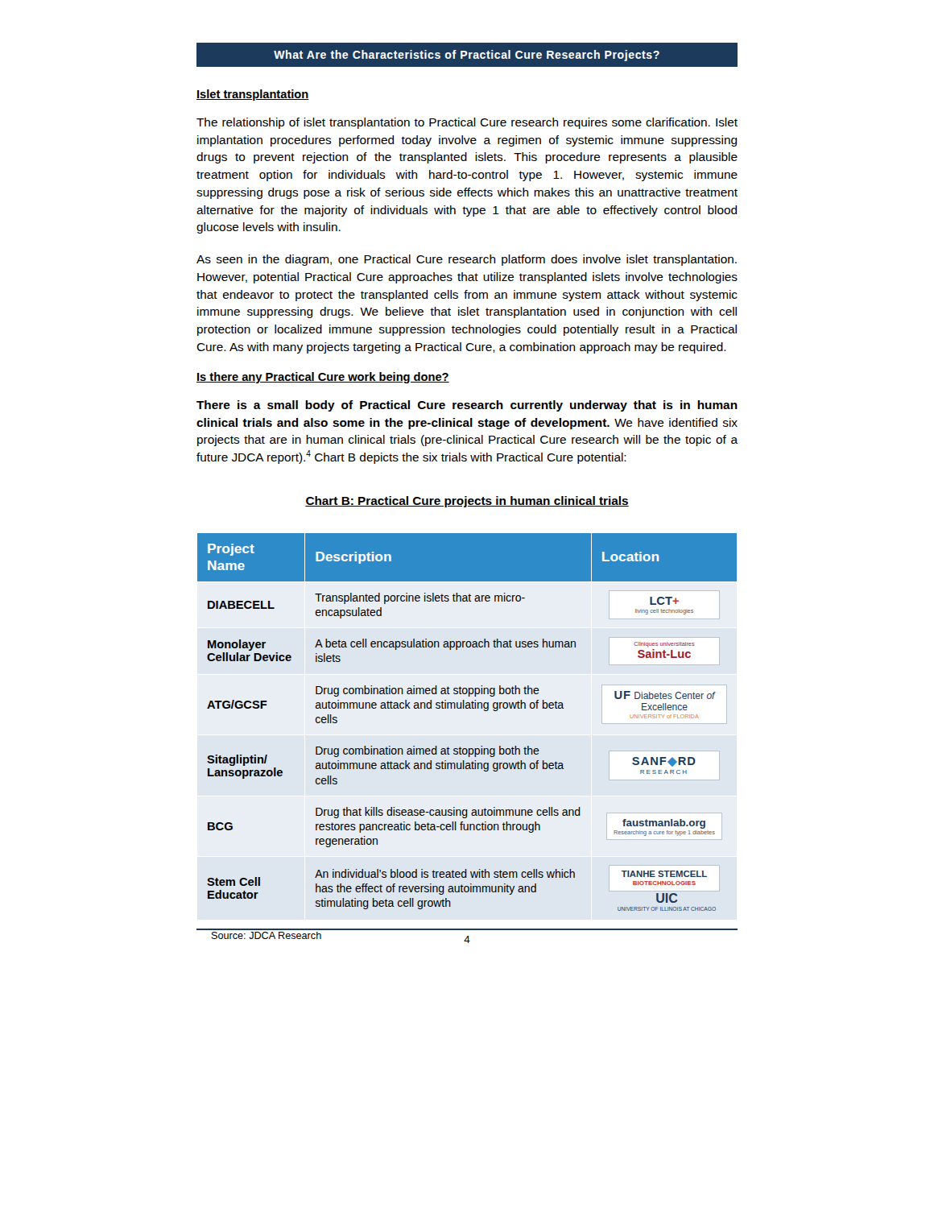What Are the Characteristics of Practical Cure Research Projects?
Islet transplantation
The relationship of islet transplantation to Practical Cure research requires some clarification. Islet implantation procedures performed today involve a regimen of systemic immune suppressing drugs to prevent rejection of the transplanted islets. This procedure represents a plausible treatment option for individuals with hard-to-control type 1. However, systemic immune suppressing drugs pose a risk of serious side effects which makes this an unattractive treatment alternative for the majority of individuals with type 1 that are able to effectively control blood glucose levels with insulin.
As seen in the diagram, one Practical Cure research platform does involve islet transplantation. However, potential Practical Cure approaches that utilize transplanted islets involve technologies that endeavor to protect the transplanted cells from an immune system attack without systemic immune suppressing drugs. We believe that islet transplantation used in conjunction with cell protection or localized immune suppression technologies could potentially result in a Practical Cure. As with many projects targeting a Practical Cure, a combination approach may be required.
Is there any Practical Cure work being done?
There is a small body of Practical Cure research currently underway that is in human clinical trials and also some in the pre-clinical stage of development. We have identified six projects that are in human clinical trials (pre-clinical Practical Cure research will be the topic of a future JDCA report).4 Chart B depicts the six trials with Practical Cure potential:
Chart B: Practical Cure projects in human clinical trials
| Project Name | Description | Location |
| --- | --- | --- |
| DIABECELL | Transplanted porcine islets that are micro-encapsulated | LCT + living cell technologies |
| Monolayer Cellular Device | A beta cell encapsulation approach that uses human islets | Cliniques universitaires Saint-Luc |
| ATG/GCSF | Drug combination aimed at stopping both the autoimmune attack and stimulating growth of beta cells | UF Diabetes Center of Excellence UNIVERSITY of FLORIDA |
| Sitagliptin/ Lansoprazole | Drug combination aimed at stopping both the autoimmune attack and stimulating growth of beta cells | SANF ◆ RD RESEARCH |
| BCG | Drug that kills disease-causing autoimmune cells and restores pancreatic beta-cell function through regeneration | faustmanlab.org Researching a cure for type 1 diabetes |
| Stem Cell Educator | An individual’s blood is treated with stem cells which has the effect of reversing autoimmunity and stimulating beta cell growth | TIANHE STEMCELL BIOTECHNOLOGIES UIC UNIVERSITY OF ILLINOIS AT CHICAGO |
Source: JDCA Research
4